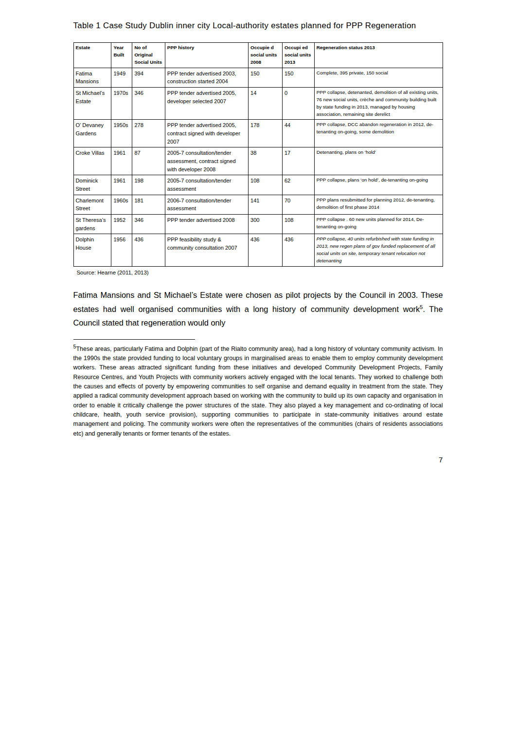Table 1 Case Study Dublin inner city Local-authority estates planned for PPP Regeneration
| Estate | Year Built | No of Original Social Units | PPP history | Occupie d social units 2008 | Occupi ed social units 2013 | Regeneration status 2013 |
| --- | --- | --- | --- | --- | --- | --- |
| Fatima Mansions | 1949 | 394 | PPP tender advertised 2003, construction started 2004 | 150 | 150 | Complete, 395 private, 150 social |
| St Michael’s Estate | 1970s | 346 | PPP tender advertised 2005, developer selected 2007 | 14 | 0 | PPP collapse, detenanted, demolition of all existing units, 76 new social units, crèche and community building built by state funding in 2013, managed by housing association, remaining site derelict |
| O’ Devaney Gardens | 1950s | 278 | PPP tender advertised 2005, contract signed with developer 2007 | 178 | 44 | PPP collapse, DCC abandon regeneration in 2012, de-tenanting on-going, some demolition |
| Croke Villas | 1961 | 87 | 2005-7 consultation/tender assessment, contract signed with developer 2008 | 38 | 17 | Detenanting, plans on ‘hold’ |
| Dominick Street | 1961 | 198 | 2005-7 consultation/tender assessment | 108 | 62 | PPP collapse, plans ‘on hold’, de-tenanting on-going |
| Charlemont Street | 1960s | 181 | 2006-7 consultation/tender assessment | 141 | 70 | PPP plans resubmitted for planning 2012, de-tenanting, demolition of first phase 2014 |
| St Theresa’s gardens | 1952 | 346 | PPP tender advertised 2008 | 300 | 108 | PPP collapse . 60 new units planned for 2014, De-tenanting on-going |
| Dolphin House | 1956 | 436 | PPP feasibility study & community consultation 2007 | 436 | 436 | PPP collapse, 40 units refurbished with state funding in 2013, new regen plans of gov funded replacement of all social units on site, temporary tenant relocation not detenanting |
Source: Hearne (2011, 2013)
Fatima Mansions and St Michael’s Estate were chosen as pilot projects by the Council in 2003. These estates had well organised communities with a long history of community development work5. The Council stated that regeneration would only
5These areas, particularly Fatima and Dolphin (part of the Rialto community area), had a long history of voluntary community activism. In the 1990s the state provided funding to local voluntary groups in marginalised areas to enable them to employ community development workers. These areas attracted significant funding from these initiatives and developed Community Development Projects, Family Resource Centres, and Youth Projects with community workers actively engaged with the local tenants. They worked to challenge both the causes and effects of poverty by empowering communities to self organise and demand equality in treatment from the state. They applied a radical community development approach based on working with the community to build up its own capacity and organisation in order to enable it critically challenge the power structures of the state. They also played a key management and co-ordinating of local childcare, health, youth service provision), supporting communities to participate in state-community initiatives around estate management and policing. The community workers were often the representatives of the communities (chairs of residents associations etc) and generally tenants or former tenants of the estates.
7